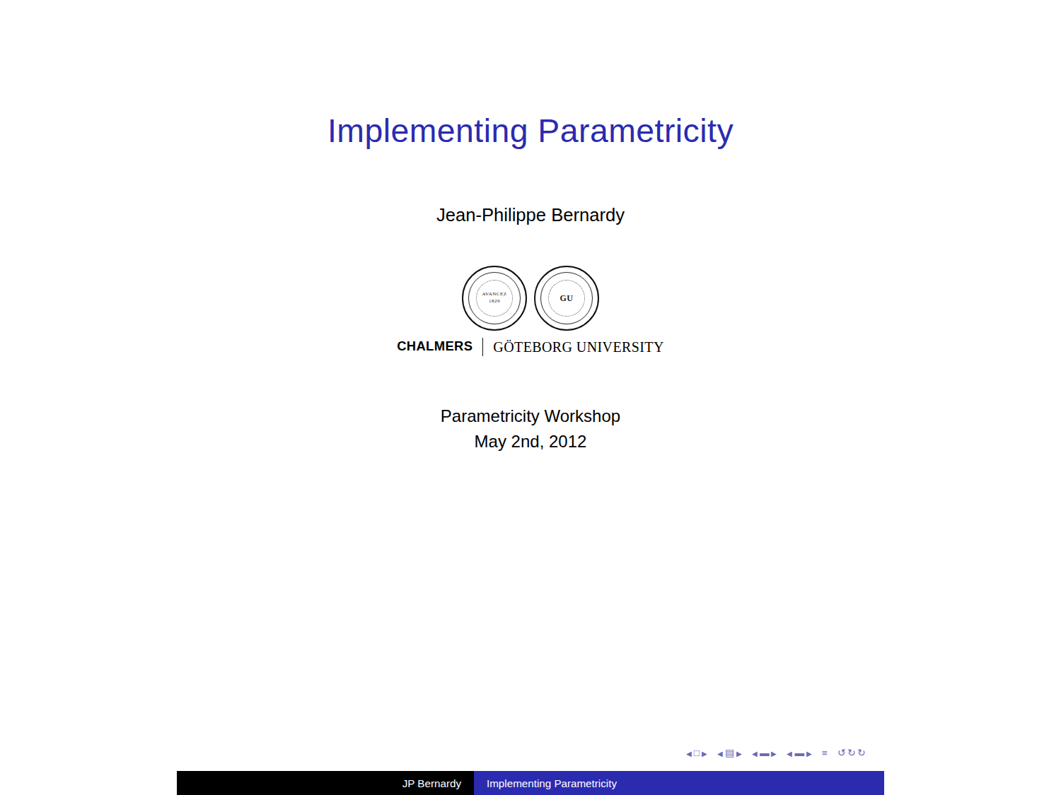Implementing Parametricity
Jean-Philippe Bernardy
CHALMERS GÖTEBORG UNIVERSITY
Parametricity Workshop
May 2nd, 2012
JP Bernardy
Implementing Parametricity